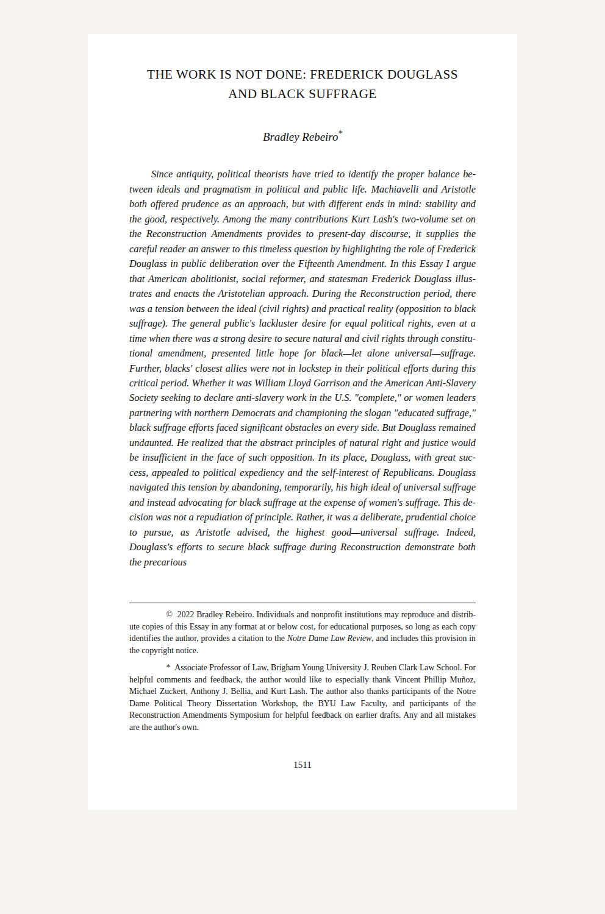The Work Is Not Done: Frederick Douglass
and Black Suffrage
Bradley Rebeiro*
Since antiquity, political theorists have tried to identify the proper balance between ideals and pragmatism in political and public life. Machiavelli and Aristotle both offered prudence as an approach, but with different ends in mind: stability and the good, respectively. Among the many contributions Kurt Lash's two-volume set on the Reconstruction Amendments provides to present-day discourse, it supplies the careful reader an answer to this timeless question by highlighting the role of Frederick Douglass in public deliberation over the Fifteenth Amendment. In this Essay I argue that American abolitionist, social reformer, and statesman Frederick Douglass illustrates and enacts the Aristotelian approach. During the Reconstruction period, there was a tension between the ideal (civil rights) and practical reality (opposition to black suffrage). The general public's lackluster desire for equal political rights, even at a time when there was a strong desire to secure natural and civil rights through constitutional amendment, presented little hope for black—let alone universal—suffrage. Further, blacks' closest allies were not in lockstep in their political efforts during this critical period. Whether it was William Lloyd Garrison and the American Anti-Slavery Society seeking to declare anti-slavery work in the U.S. "complete," or women leaders partnering with northern Democrats and championing the slogan "educated suffrage," black suffrage efforts faced significant obstacles on every side. But Douglass remained undaunted. He realized that the abstract principles of natural right and justice would be insufficient in the face of such opposition. In its place, Douglass, with great success, appealed to political expediency and the self-interest of Republicans. Douglass navigated this tension by abandoning, temporarily, his high ideal of universal suffrage and instead advocating for black suffrage at the expense of women's suffrage. This decision was not a repudiation of principle. Rather, it was a deliberate, prudential choice to pursue, as Aristotle advised, the highest good—universal suffrage. Indeed, Douglass's efforts to secure black suffrage during Reconstruction demonstrate both the precarious
© 2022 Bradley Rebeiro. Individuals and nonprofit institutions may reproduce and distribute copies of this Essay in any format at or below cost, for educational purposes, so long as each copy identifies the author, provides a citation to the Notre Dame Law Review, and includes this provision in the copyright notice.
* Associate Professor of Law, Brigham Young University J. Reuben Clark Law School. For helpful comments and feedback, the author would like to especially thank Vincent Phillip Muñoz, Michael Zuckert, Anthony J. Bellia, and Kurt Lash. The author also thanks participants of the Notre Dame Political Theory Dissertation Workshop, the BYU Law Faculty, and participants of the Reconstruction Amendments Symposium for helpful feedback on earlier drafts. Any and all mistakes are the author's own.
1511